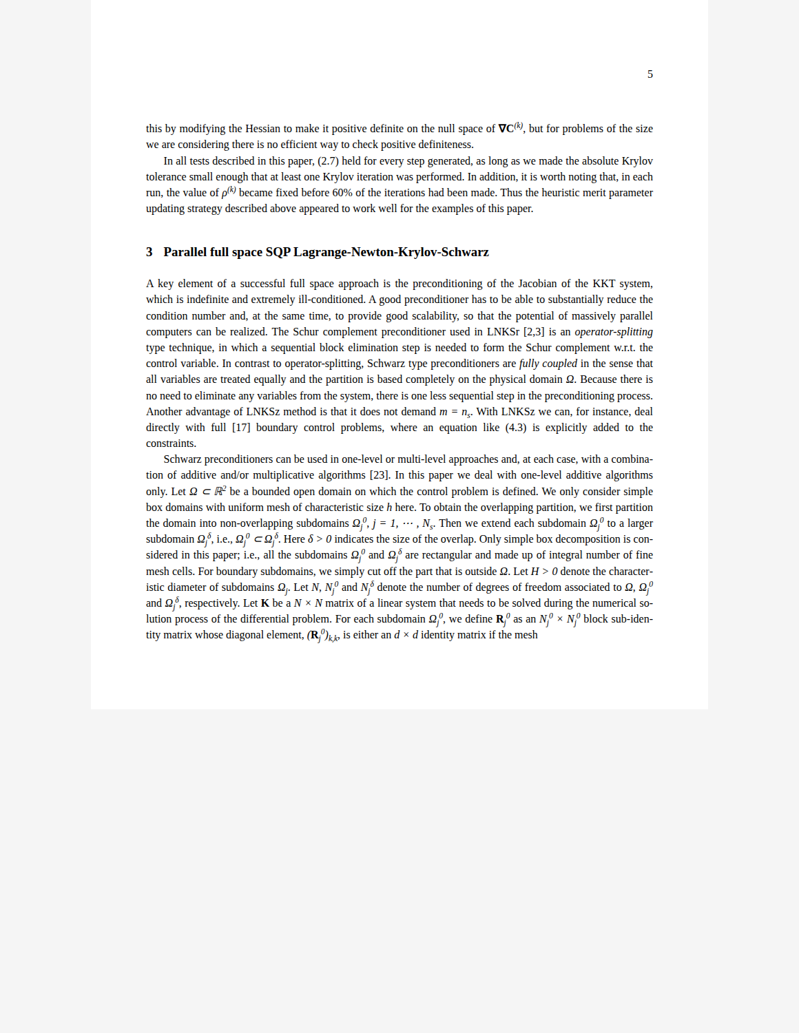5
this by modifying the Hessian to make it positive definite on the null space of ∇C(k), but for problems of the size we are considering there is no efficient way to check positive definiteness.
In all tests described in this paper, (2.7) held for every step generated, as long as we made the absolute Krylov tolerance small enough that at least one Krylov iteration was performed. In addition, it is worth noting that, in each run, the value of ρ(k) became fixed before 60% of the iterations had been made. Thus the heuristic merit parameter updating strategy described above appeared to work well for the examples of this paper.
3 Parallel full space SQP Lagrange-Newton-Krylov-Schwarz
A key element of a successful full space approach is the preconditioning of the Jacobian of the KKT system, which is indefinite and extremely ill-conditioned. A good preconditioner has to be able to substantially reduce the condition number and, at the same time, to provide good scalability, so that the potential of massively parallel computers can be realized. The Schur complement preconditioner used in LNKSr [2,3] is an operator-splitting type technique, in which a sequential block elimination step is needed to form the Schur complement w.r.t. the control variable. In contrast to operator-splitting, Schwarz type preconditioners are fully coupled in the sense that all variables are treated equally and the partition is based completely on the physical domain Ω. Because there is no need to eliminate any variables from the system, there is one less sequential step in the preconditioning process. Another advantage of LNKSz method is that it does not demand m = ns. With LNKSz we can, for instance, deal directly with full [17] boundary control problems, where an equation like (4.3) is explicitly added to the constraints.
Schwarz preconditioners can be used in one-level or multi-level approaches and, at each case, with a combination of additive and/or multiplicative algorithms [23]. In this paper we deal with one-level additive algorithms only. Let Ω ⊂ ℝ2 be a bounded open domain on which the control problem is defined. We only consider simple box domains with uniform mesh of characteristic size h here. To obtain the overlapping partition, we first partition the domain into non-overlapping subdomains Ωj0, j = 1, ⋯ , Ns. Then we extend each subdomain Ωj0 to a larger subdomain Ωjδ, i.e., Ωj0 ⊂ Ωjδ. Here δ > 0 indicates the size of the overlap. Only simple box decomposition is considered in this paper; i.e., all the subdomains Ωj0 and Ωjδ are rectangular and made up of integral number of fine mesh cells. For boundary subdomains, we simply cut off the part that is outside Ω. Let H > 0 denote the characteristic diameter of subdomains Ωj. Let N, Nj0 and Njδ denote the number of degrees of freedom associated to Ω, Ωj0 and Ωjδ, respectively. Let K be a N × N matrix of a linear system that needs to be solved during the numerical solution process of the differential problem. For each subdomain Ωj0, we define Rj0 as an Nj0 × Nj0 block sub-identity matrix whose diagonal element, (Rj0)k,k, is either an d × d identity matrix if the mesh